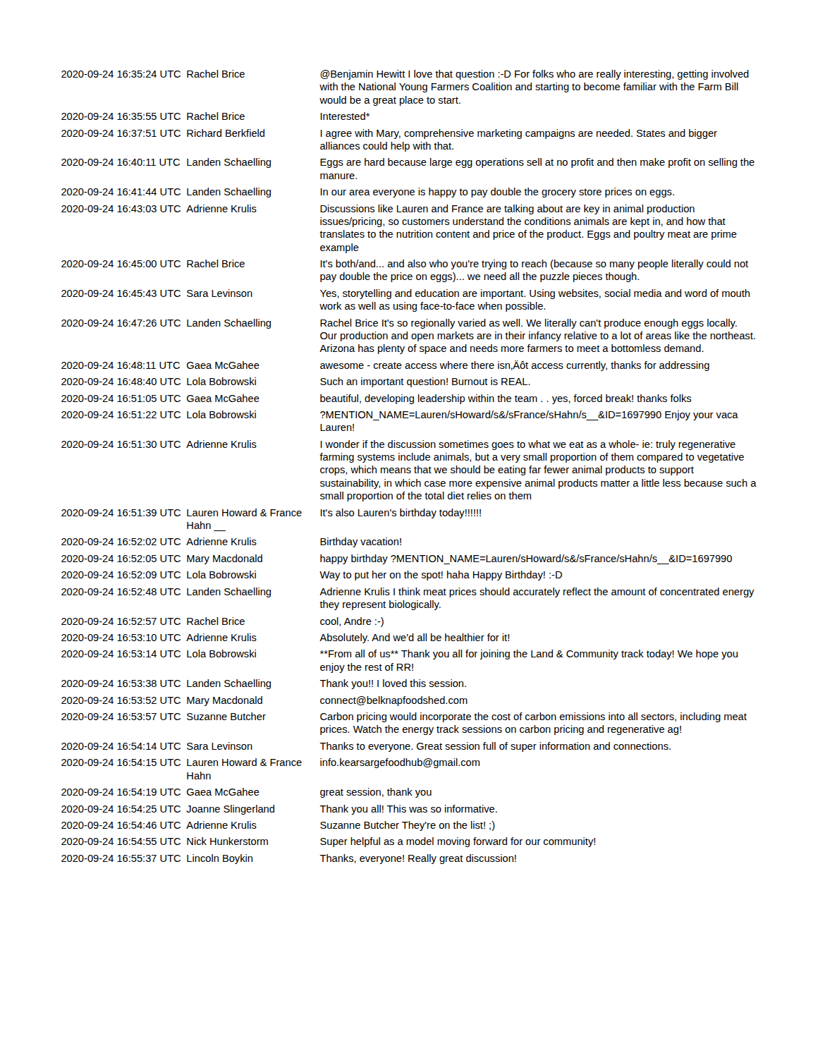| 2020-09-24 16:35:24 UTC | Rachel Brice | @Benjamin Hewitt I love that question :-D For folks who are really interesting, getting involved with the National Young Farmers Coalition and starting to become familiar with the Farm Bill would be a great place to start. |
| 2020-09-24 16:35:55 UTC | Rachel Brice | Interested* |
| 2020-09-24 16:37:51 UTC | Richard Berkfield | I agree with Mary, comprehensive marketing campaigns are needed. States and bigger alliances could help with that. |
| 2020-09-24 16:40:11 UTC | Landen Schaelling | Eggs are hard because large egg operations sell at no profit and then make profit on selling the manure. |
| 2020-09-24 16:41:44 UTC | Landen Schaelling | In our area everyone is happy to pay double the grocery store prices on eggs. |
| 2020-09-24 16:43:03 UTC | Adrienne Krulis | Discussions like Lauren and France are talking about are key in animal production issues/pricing, so customers understand the conditions animals are kept in, and how that translates to the nutrition content and price of the product. Eggs and poultry meat are prime example |
| 2020-09-24 16:45:00 UTC | Rachel Brice | It's both/and... and also who you're trying to reach (because so many people literally could not pay double the price on eggs)... we need all the puzzle pieces though. |
| 2020-09-24 16:45:43 UTC | Sara Levinson | Yes, storytelling and education are important. Using websites, social media and word of mouth work as well as using face-to-face when possible. |
| 2020-09-24 16:47:26 UTC | Landen Schaelling | Rachel Brice It's so regionally varied as well. We literally can't produce enough eggs locally. Our production and open markets are in their infancy relative to a lot of areas like the northeast. Arizona has plenty of space and needs more farmers to meet a bottomless demand. |
| 2020-09-24 16:48:11 UTC | Gaea McGahee | awesome - create access where there isn‚Äôt access currently, thanks for addressing |
| 2020-09-24 16:48:40 UTC | Lola Bobrowski | Such an important question! Burnout is REAL. |
| 2020-09-24 16:51:05 UTC | Gaea McGahee | beautiful, developing leadership within the team . . yes, forced break! thanks folks |
| 2020-09-24 16:51:22 UTC | Lola Bobrowski | ?MENTION_NAME=Lauren/sHoward/s&/sFrance/sHahn/s__&ID=1697990 Enjoy your vaca Lauren! |
| 2020-09-24 16:51:30 UTC | Adrienne Krulis | I wonder if the discussion sometimes goes to what we eat as a whole- ie: truly regenerative farming systems include animals, but a very small proportion of them compared to vegetative crops, which means that we should be eating far fewer animal products to support sustainability, in which case more expensive animal products matter a little less because such a small proportion of the total diet relies on them |
| 2020-09-24 16:51:39 UTC | Lauren Howard & France Hahn __ | It's also Lauren's birthday today!!!!!! |
| 2020-09-24 16:52:02 UTC | Adrienne Krulis | Birthday vacation! |
| 2020-09-24 16:52:05 UTC | Mary Macdonald | happy birthday ?MENTION_NAME=Lauren/sHoward/s&/sFrance/sHahn/s__&ID=1697990 |
| 2020-09-24 16:52:09 UTC | Lola Bobrowski | Way to put her on the spot! haha Happy Birthday! :-D |
| 2020-09-24 16:52:48 UTC | Landen Schaelling | Adrienne Krulis I think meat prices should accurately reflect the amount of concentrated energy they represent biologically. |
| 2020-09-24 16:52:57 UTC | Rachel Brice | cool, Andre :-) |
| 2020-09-24 16:53:10 UTC | Adrienne Krulis | Absolutely. And we'd all be healthier for it! |
| 2020-09-24 16:53:14 UTC | Lola Bobrowski | **From all of us** Thank you all for joining the Land & Community track today! We hope you enjoy the rest of RR! |
| 2020-09-24 16:53:38 UTC | Landen Schaelling | Thank you!! I loved this session. |
| 2020-09-24 16:53:52 UTC | Mary Macdonald | connect@belknapfoodshed.com |
| 2020-09-24 16:53:57 UTC | Suzanne Butcher | Carbon pricing would incorporate the cost of carbon emissions into all sectors, including meat prices. Watch the energy track sessions on carbon pricing and regenerative ag! |
| 2020-09-24 16:54:14 UTC | Sara Levinson | Thanks to everyone. Great session full of super information and connections. |
| 2020-09-24 16:54:15 UTC | Lauren Howard & France Hahn | info.kearsargefoodhub@gmail.com |
| 2020-09-24 16:54:19 UTC | Gaea McGahee | great session, thank you |
| 2020-09-24 16:54:25 UTC | Joanne Slingerland | Thank you all! This was so informative. |
| 2020-09-24 16:54:46 UTC | Adrienne Krulis | Suzanne Butcher They're on the list! ;) |
| 2020-09-24 16:54:55 UTC | Nick Hunkerstorm | Super helpful as a model moving forward for our community! |
| 2020-09-24 16:55:37 UTC | Lincoln Boykin | Thanks, everyone! Really great discussion! |